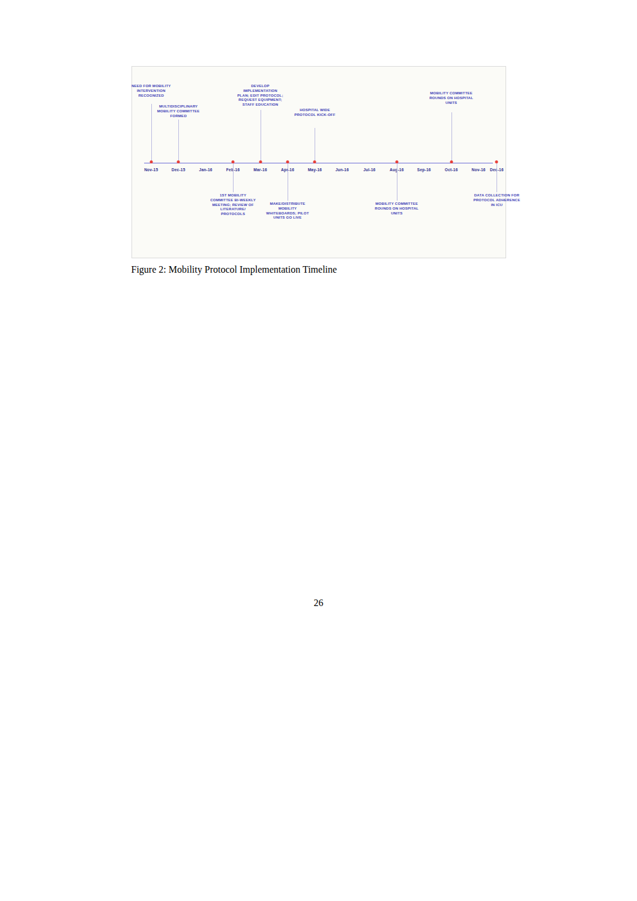Nov-15
Dec-15
Jan-16
Feb-16
Mar-16
Apr-16
May-16
Jun-16
Jul-16
Aug-16
Sep-16
Oct-16
Nov-16
Dec-16
Need for mobility intervention recognized
Multidisciplinary mobility committee formed
Develop implementation plan; edit protocol; request equipment; staff education
Hospital wide protocol kick-off
Mobility committee rounds on hospital units
1st mobility committee bi-weekly meeting; review of literature/ protocols
Make/distribute mobility whiteboards; pilot units go live
Mobility committee rounds on hospital units
Data collection for protocol adherence in ICU
Figure 2: Mobility Protocol Implementation Timeline
26